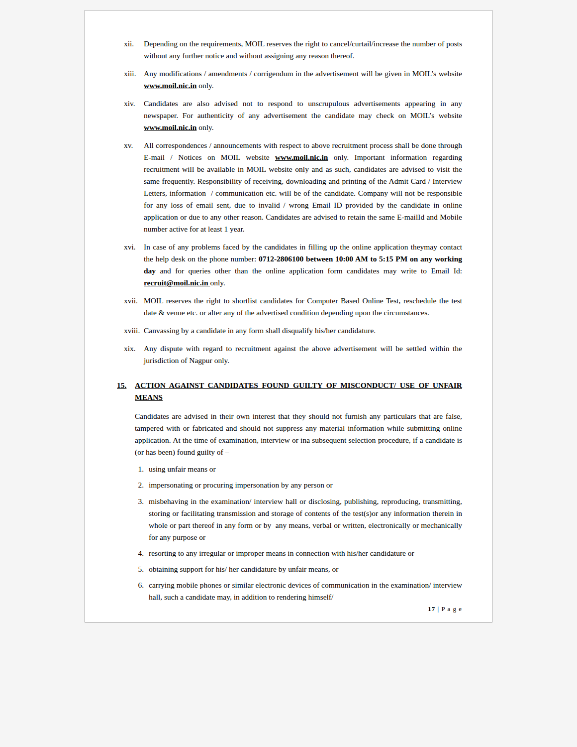xii. Depending on the requirements, MOIL reserves the right to cancel/curtail/increase the number of posts without any further notice and without assigning any reason thereof.
xiii. Any modifications / amendments / corrigendum in the advertisement will be given in MOIL’s website www.moil.nic.in only.
xiv. Candidates are also advised not to respond to unscrupulous advertisements appearing in any newspaper. For authenticity of any advertisement the candidate may check on MOIL’s website www.moil.nic.in only.
xv. All correspondences / announcements with respect to above recruitment process shall be done through E-mail / Notices on MOIL website www.moil.nic.in only. Important information regarding recruitment will be available in MOIL website only and as such, candidates are advised to visit the same frequently. Responsibility of receiving, downloading and printing of the Admit Card / Interview Letters, information / communication etc. will be of the candidate. Company will not be responsible for any loss of email sent, due to invalid / wrong Email ID provided by the candidate in online application or due to any other reason. Candidates are advised to retain the same E-mailId and Mobile number active for at least 1 year.
xvi. In case of any problems faced by the candidates in filling up the online application theymay contact the help desk on the phone number: 0712-2806100 between 10:00 AM to 5:15 PM on any working day and for queries other than the online application form candidates may write to Email Id: recruit@moil.nic.in only.
xvii. MOIL reserves the right to shortlist candidates for Computer Based Online Test, reschedule the test date & venue etc. or alter any of the advertised condition depending upon the circumstances.
xviii. Canvassing by a candidate in any form shall disqualify his/her candidature.
xix. Any dispute with regard to recruitment against the above advertisement will be settled within the jurisdiction of Nagpur only.
15.
ACTION AGAINST CANDIDATES FOUND GUILTY OF MISCONDUCT/ USE OF UNFAIR MEANS
Candidates are advised in their own interest that they should not furnish any particulars that are false, tampered with or fabricated and should not suppress any material information while submitting online application. At the time of examination, interview or ina subsequent selection procedure, if a candidate is (or has been) found guilty of –
using unfair means or
impersonating or procuring impersonation by any person or
misbehaving in the examination/ interview hall or disclosing, publishing, reproducing, transmitting, storing or facilitating transmission and storage of contents of the test(s)or any information therein in whole or part thereof in any form or by any means, verbal or written, electronically or mechanically for any purpose or
resorting to any irregular or improper means in connection with his/her candidature or
obtaining support for his/ her candidature by unfair means, or
carrying mobile phones or similar electronic devices of communication in the examination/ interview hall, such a candidate may, in addition to rendering himself/
17 | P a g e